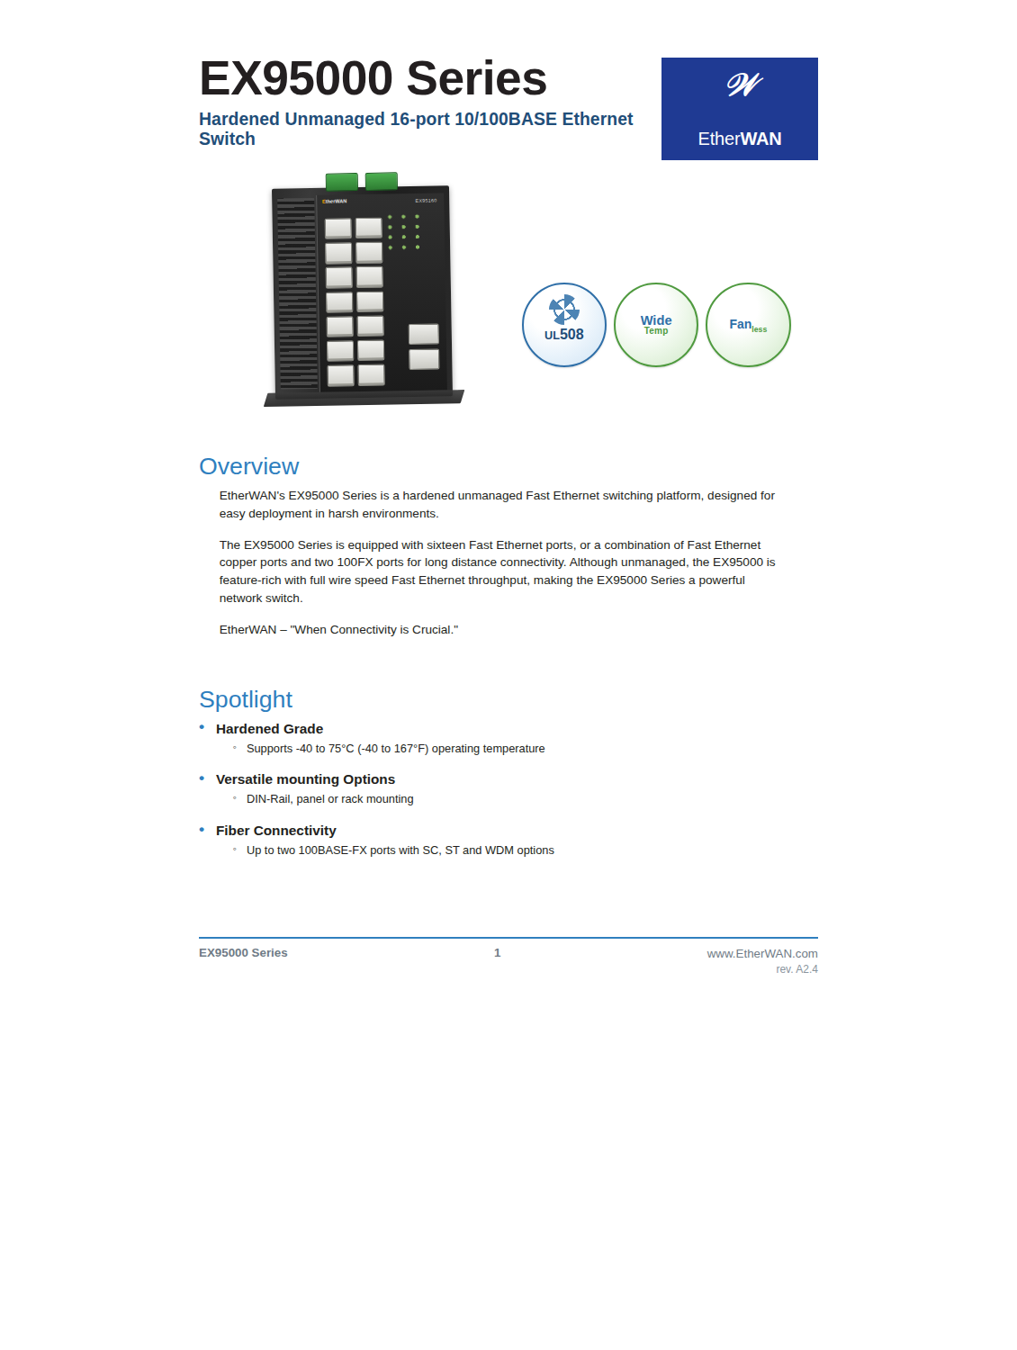EX95000 Series
Hardened Unmanaged 16-port 10/100BASE Ethernet Switch
𝒲
Ether WAN
EtherWAN
EX95160
UL508
Wide Temp
Fanless
Overview
EtherWAN's EX95000 Series is a hardened unmanaged Fast Ethernet switching platform, designed for easy deployment in harsh environments.
The EX95000 Series is equipped with sixteen Fast Ethernet ports, or a combination of Fast Ethernet copper ports and two 100FX ports for long distance connectivity. Although unmanaged, the EX95000 is feature-rich with full wire speed Fast Ethernet throughput, making the EX95000 Series a powerful network switch.
EtherWAN – "When Connectivity is Crucial."
Spotlight
Hardened Grade
Supports -40 to 75°C (-40 to 167°F) operating temperature
Versatile mounting Options
DIN-Rail, panel or rack mounting
Fiber Connectivity
Up to two 100BASE-FX ports with SC, ST and WDM options
EX95000 Series
1
www.EtherWAN.com
rev. A2.4